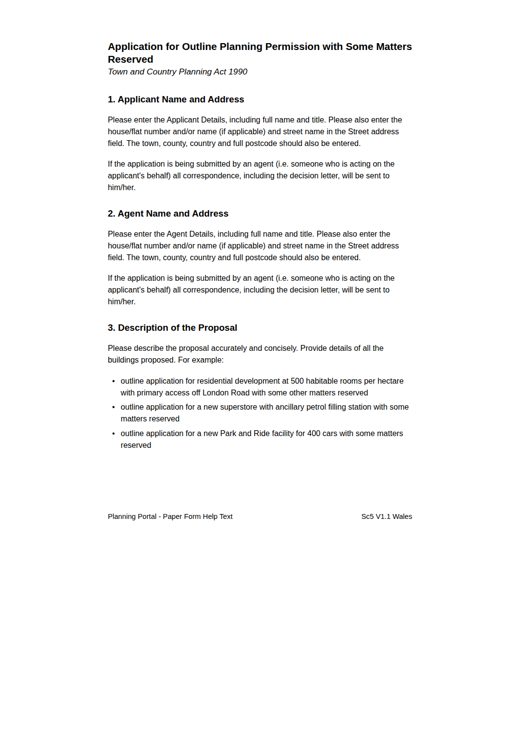Application for Outline Planning Permission with Some Matters Reserved
Town and Country Planning Act 1990
1. Applicant Name and Address
Please enter the Applicant Details, including full name and title. Please also enter the house/flat number and/or name (if applicable) and street name in the Street address field. The town, county, country and full postcode should also be entered.
If the application is being submitted by an agent (i.e. someone who is acting on the applicant's behalf) all correspondence, including the decision letter, will be sent to him/her.
2. Agent Name and Address
Please enter the Agent Details, including full name and title. Please also enter the house/flat number and/or name (if applicable) and street name in the Street address field. The town, county, country and full postcode should also be entered.
If the application is being submitted by an agent (i.e. someone who is acting on the applicant's behalf) all correspondence, including the decision letter, will be sent to him/her.
3. Description of the Proposal
Please describe the proposal accurately and concisely. Provide details of all the buildings proposed. For example:
outline application for residential development at 500 habitable rooms per hectare with primary access off London Road with some other matters reserved
outline application for a new superstore with ancillary petrol filling station with some matters reserved
outline application for a new Park and Ride facility for 400 cars with some matters reserved
Planning Portal - Paper Form Help Text Sc5 V1.1 Wales